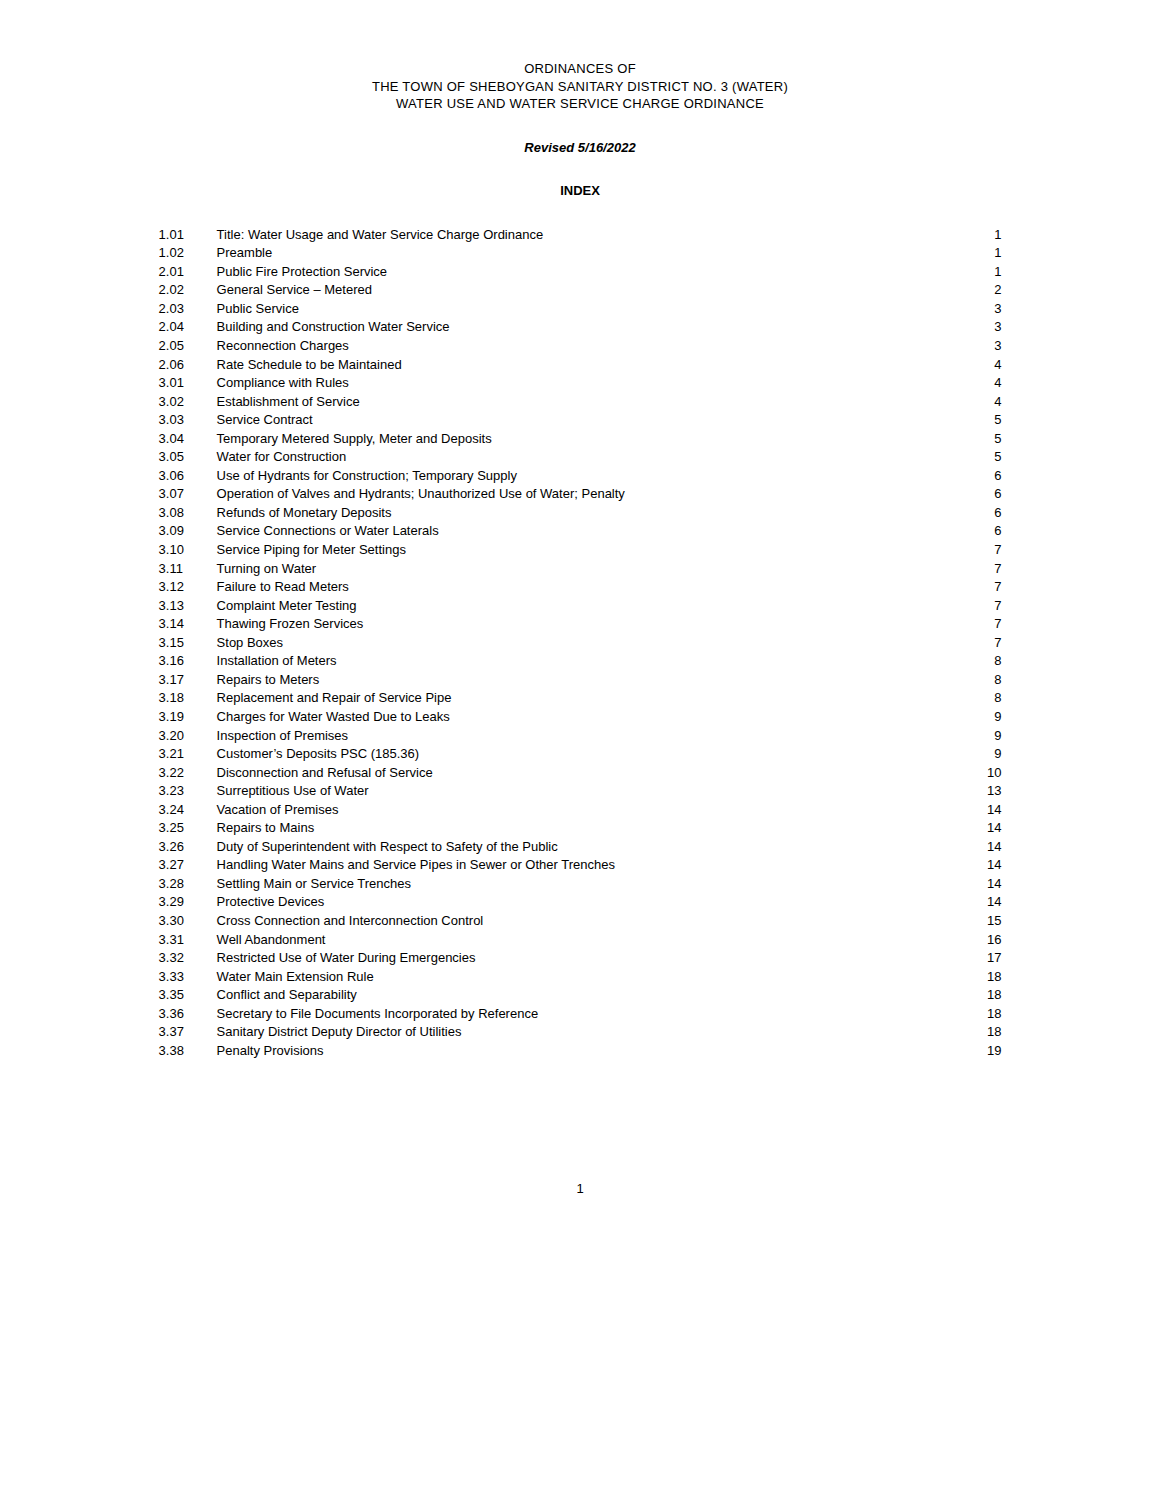ORDINANCES OF
THE TOWN OF SHEBOYGAN SANITARY DISTRICT NO. 3 (WATER)
WATER USE AND WATER SERVICE CHARGE ORDINANCE
Revised 5/16/2022
INDEX
| 1.01 | Title: Water Usage and Water Service Charge Ordinance | 1 |
| 1.02 | Preamble | 1 |
| 2.01 | Public Fire Protection Service | 1 |
| 2.02 | General Service – Metered | 2 |
| 2.03 | Public Service | 3 |
| 2.04 | Building and Construction Water Service | 3 |
| 2.05 | Reconnection Charges | 3 |
| 2.06 | Rate Schedule to be Maintained | 4 |
| 3.01 | Compliance with Rules | 4 |
| 3.02 | Establishment of Service | 4 |
| 3.03 | Service Contract | 5 |
| 3.04 | Temporary Metered Supply, Meter and Deposits | 5 |
| 3.05 | Water for Construction | 5 |
| 3.06 | Use of Hydrants for Construction; Temporary Supply | 6 |
| 3.07 | Operation of Valves and Hydrants; Unauthorized Use of Water; Penalty | 6 |
| 3.08 | Refunds of Monetary Deposits | 6 |
| 3.09 | Service Connections or Water Laterals | 6 |
| 3.10 | Service Piping for Meter Settings | 7 |
| 3.11 | Turning on Water | 7 |
| 3.12 | Failure to Read Meters | 7 |
| 3.13 | Complaint Meter Testing | 7 |
| 3.14 | Thawing Frozen Services | 7 |
| 3.15 | Stop Boxes | 7 |
| 3.16 | Installation of Meters | 8 |
| 3.17 | Repairs to Meters | 8 |
| 3.18 | Replacement and Repair of Service Pipe | 8 |
| 3.19 | Charges for Water Wasted Due to Leaks | 9 |
| 3.20 | Inspection of Premises | 9 |
| 3.21 | Customer’s Deposits PSC (185.36) | 9 |
| 3.22 | Disconnection and Refusal of Service | 10 |
| 3.23 | Surreptitious Use of Water | 13 |
| 3.24 | Vacation of Premises | 14 |
| 3.25 | Repairs to Mains | 14 |
| 3.26 | Duty of Superintendent with Respect to Safety of the Public | 14 |
| 3.27 | Handling Water Mains and Service Pipes in Sewer or Other Trenches | 14 |
| 3.28 | Settling Main or Service Trenches | 14 |
| 3.29 | Protective Devices | 14 |
| 3.30 | Cross Connection and Interconnection Control | 15 |
| 3.31 | Well Abandonment | 16 |
| 3.32 | Restricted Use of Water During Emergencies | 17 |
| 3.33 | Water Main Extension Rule | 18 |
| 3.35 | Conflict and Separability | 18 |
| 3.36 | Secretary to File Documents Incorporated by Reference | 18 |
| 3.37 | Sanitary District Deputy Director of Utilities | 18 |
| 3.38 | Penalty Provisions | 19 |
1